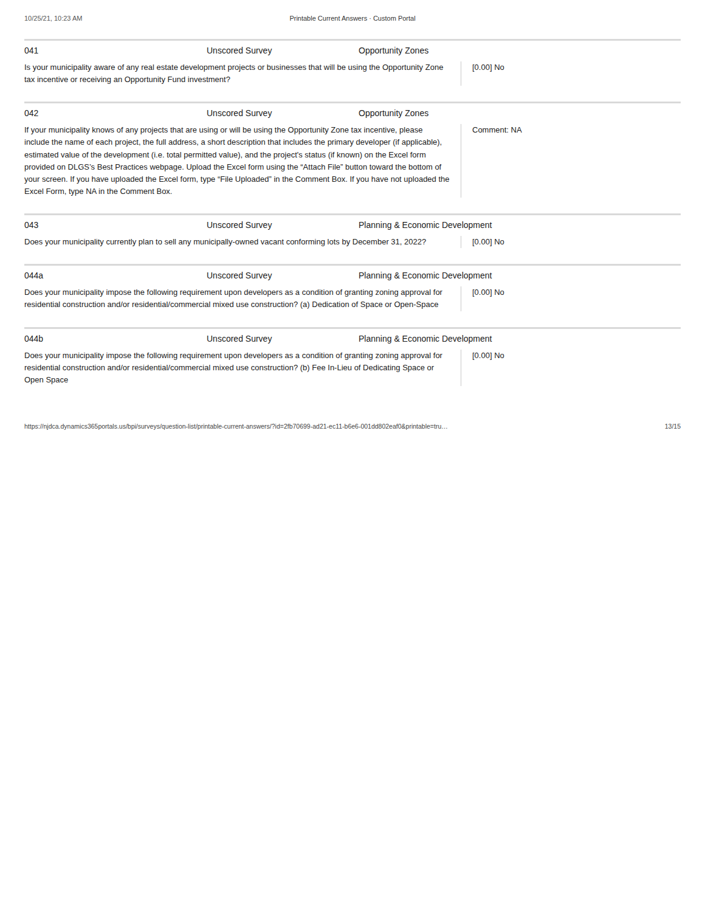10/25/21, 10:23 AM
Printable Current Answers · Custom Portal
041
Unscored Survey
Opportunity Zones
Is your municipality aware of any real estate development projects or businesses that will be using the Opportunity Zone tax incentive or receiving an Opportunity Fund investment?
[0.00] No
042
Unscored Survey
Opportunity Zones
If your municipality knows of any projects that are using or will be using the Opportunity Zone tax incentive, please include the name of each project, the full address, a short description that includes the primary developer (if applicable), estimated value of the development (i.e. total permitted value), and the project's status (if known) on the Excel form provided on DLGS’s Best Practices webpage. Upload the Excel form using the “Attach File” button toward the bottom of your screen. If you have uploaded the Excel form, type “File Uploaded” in the Comment Box. If you have not uploaded the Excel Form, type NA in the Comment Box.
Comment: NA
043
Unscored Survey
Planning & Economic Development
Does your municipality currently plan to sell any municipally-owned vacant conforming lots by December 31, 2022?
[0.00] No
044a
Unscored Survey
Planning & Economic Development
Does your municipality impose the following requirement upon developers as a condition of granting zoning approval for residential construction and/or residential/commercial mixed use construction? (a) Dedication of Space or Open-Space
[0.00] No
044b
Unscored Survey
Planning & Economic Development
Does your municipality impose the following requirement upon developers as a condition of granting zoning approval for residential construction and/or residential/commercial mixed use construction? (b) Fee In-Lieu of Dedicating Space or Open Space
[0.00] No
https://njdca.dynamics365portals.us/bpi/surveys/question-list/printable-current-answers/?id=2fb70699-ad21-ec11-b6e6-001dd802eaf0&printable=tru…
13/15